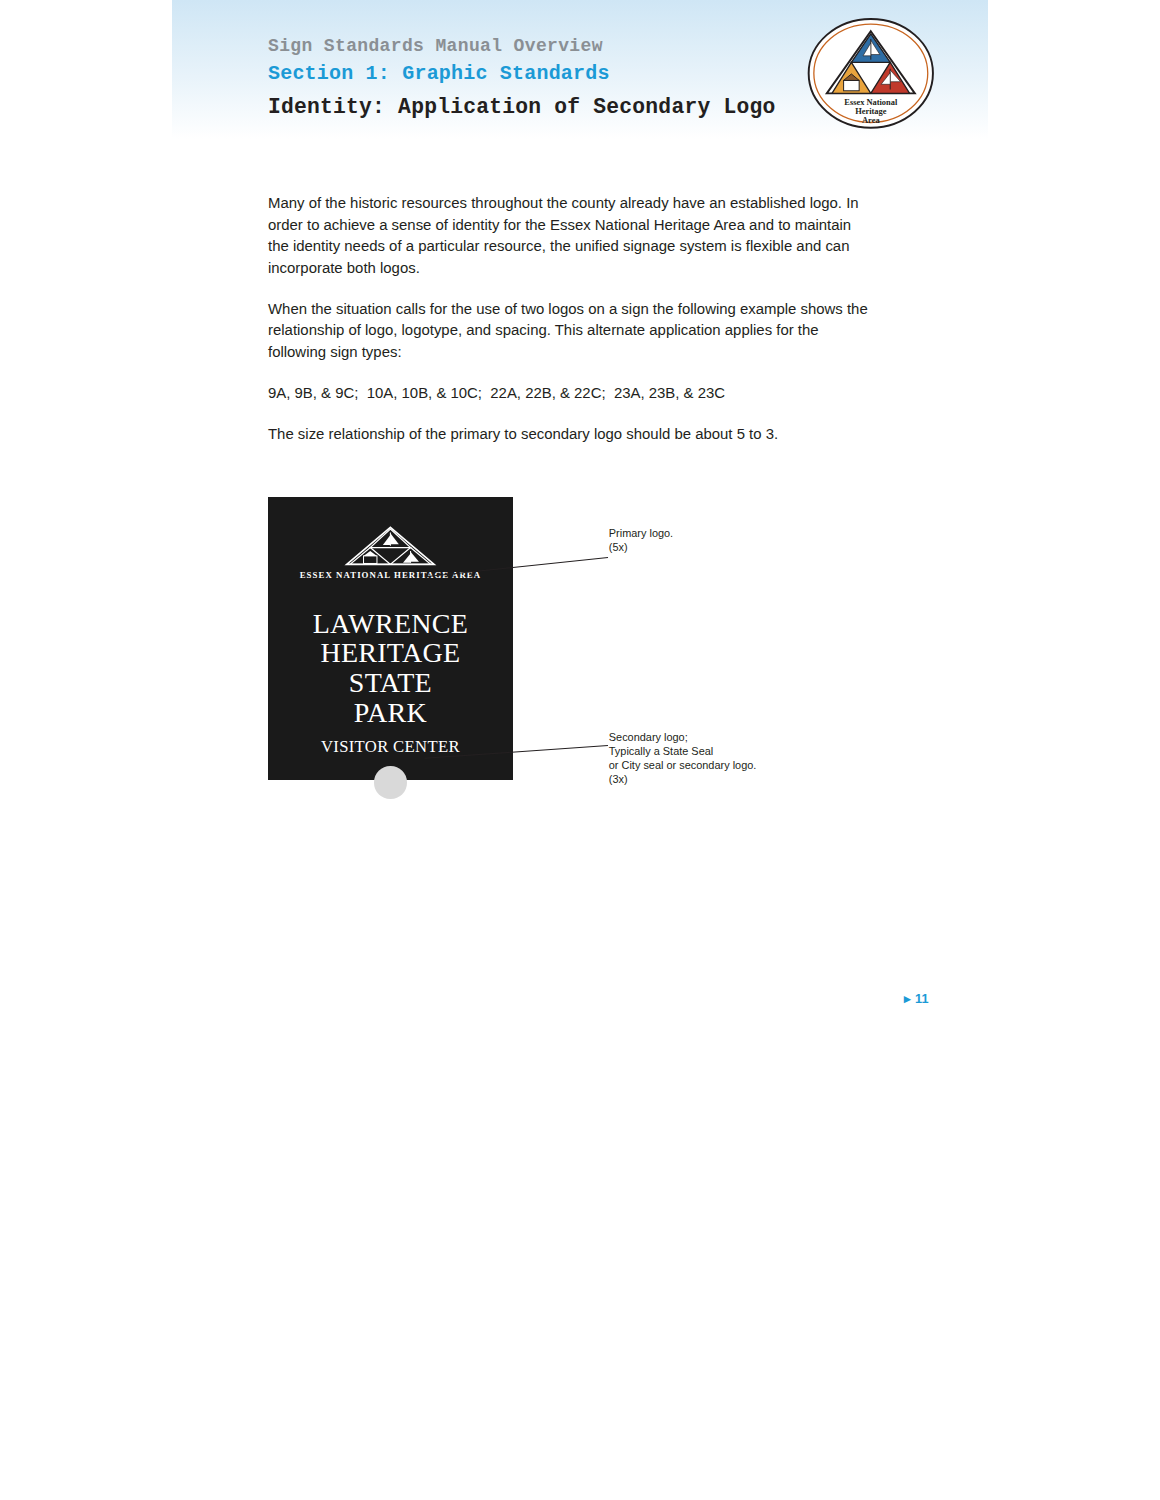Sign Standards Manual Overview
Section 1: Graphic Standards
Identity: Application of Secondary Logo
Essex National Heritage Area
Many of the historic resources throughout the county already have an established logo. In order to achieve a sense of identity for the Essex National Heritage Area and to maintain the identity needs of a particular resource, the unified signage system is flexible and can incorporate both logos.
When the situation calls for the use of two logos on a sign the following example shows the relationship of logo, logotype, and spacing. This alternate application applies for the following sign types:
9A, 9B, & 9C; 10A, 10B, & 10C; 22A, 22B, & 22C; 23A, 23B, & 23C
The size relationship of the primary to secondary logo should be about 5 to 3.
ESSEX NATIONAL HERITAGE AREA
LAWRENCE
HERITAGE
STATE
PARK
VISITOR CENTER
Primary logo.
(5x)
Secondary logo;
Typically a State Seal
or City seal or secondary logo.
(3x)
▸11